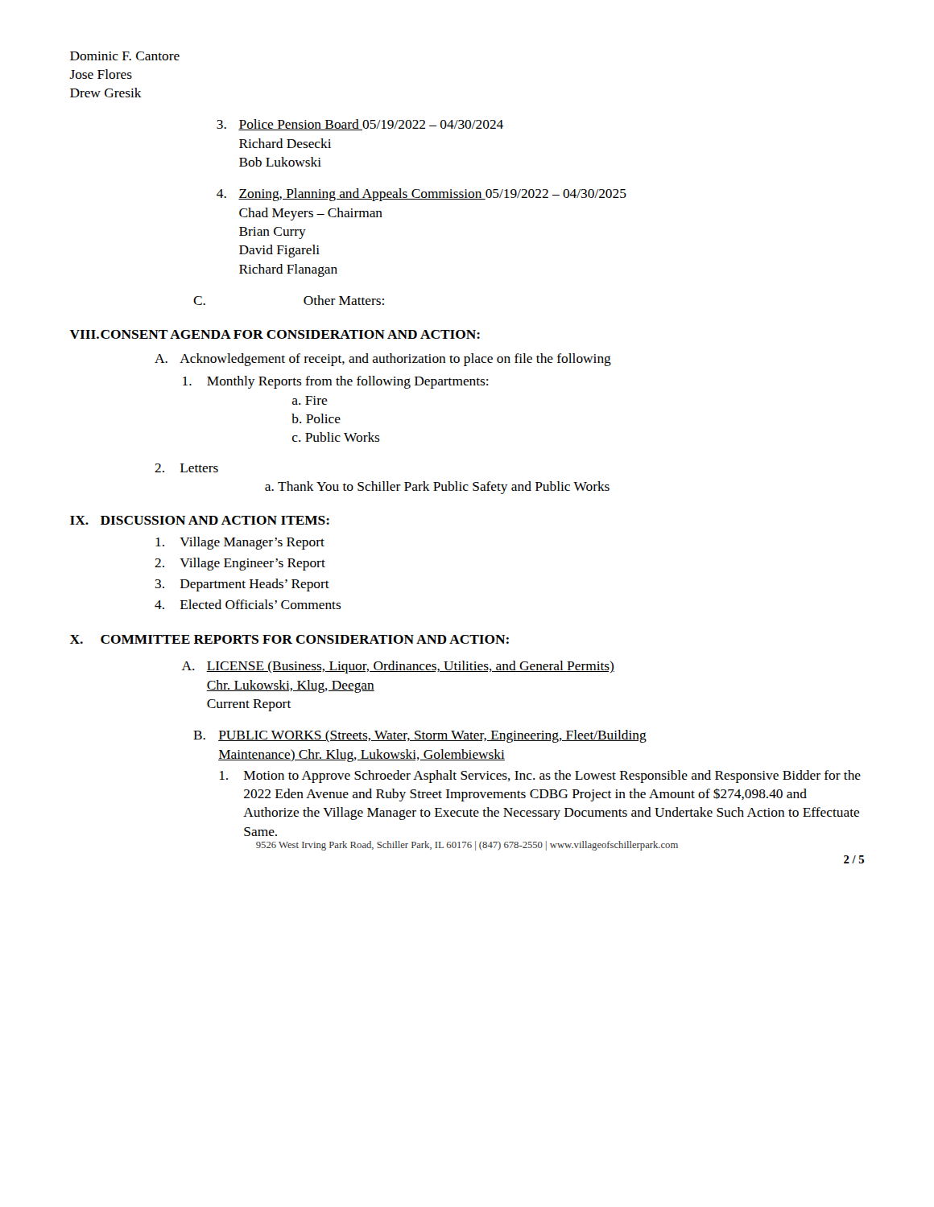Dominic F. Cantore
Jose Flores
Drew Gresik
3.
Police Pension Board 05/19/2022 – 04/30/2024
Richard Desecki
Bob Lukowski
4.
Zoning, Planning and Appeals Commission 05/19/2022 – 04/30/2025
Chad Meyers – Chairman
Brian Curry
David Figareli
Richard Flanagan
C.
Other Matters:
VIII.
CONSENT AGENDA FOR CONSIDERATION AND ACTION:
A.
Acknowledgement of receipt, and authorization to place on file the following
1.
Monthly Reports from the following Departments:
a. Fire
b. Police
c. Public Works
2.
Letters
a. Thank You to Schiller Park Public Safety and Public Works
IX.
DISCUSSION AND ACTION ITEMS:
1. Village Manager’s Report
2. Village Engineer’s Report
3. Department Heads’ Report
4. Elected Officials’ Comments
X.
COMMITTEE REPORTS FOR CONSIDERATION AND ACTION:
A.
LICENSE (Business, Liquor, Ordinances, Utilities, and General Permits)
Chr. Lukowski, Klug, Deegan
Current Report
B.
PUBLIC WORKS (Streets, Water, Storm Water, Engineering, Fleet/Building
Maintenance) Chr. Klug, Lukowski, Golembiewski
1.
Motion to Approve Schroeder Asphalt Services, Inc. as the Lowest Responsible and Responsive Bidder for the 2022 Eden Avenue and Ruby Street Improvements CDBG Project in the Amount of $274,098.40 and Authorize the Village Manager to Execute the Necessary Documents and Undertake Such Action to Effectuate Same.
9526 West Irving Park Road, Schiller Park, IL 60176 | (847) 678-2550 | www.villageofschillerpark.com
2 / 5